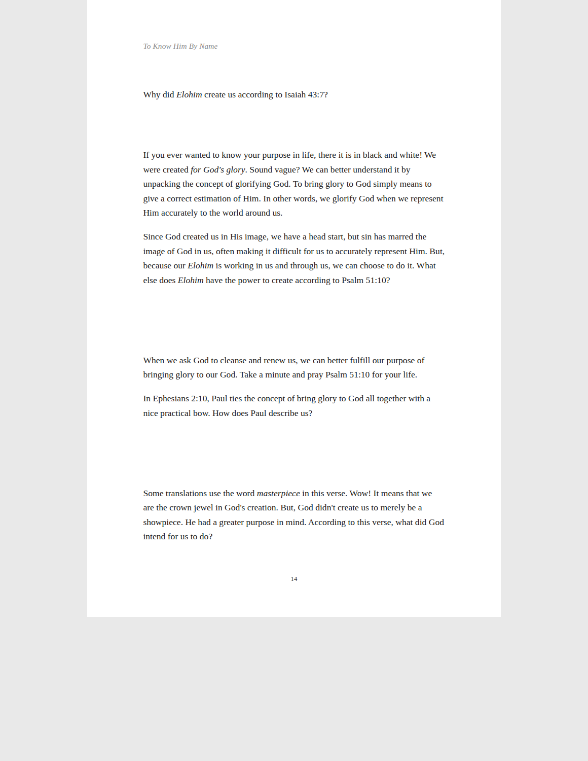To Know Him By Name
Why did Elohim create us according to Isaiah 43:7?
If you ever wanted to know your purpose in life, there it is in black and white! We were created for God's glory. Sound vague? We can better understand it by unpacking the concept of glorifying God. To bring glory to God simply means to give a correct estimation of Him. In other words, we glorify God when we represent Him accurately to the world around us.
Since God created us in His image, we have a head start, but sin has marred the image of God in us, often making it difficult for us to accurately represent Him. But, because our Elohim is working in us and through us, we can choose to do it. What else does Elohim have the power to create according to Psalm 51:10?
When we ask God to cleanse and renew us, we can better fulfill our purpose of bringing glory to our God. Take a minute and pray Psalm 51:10 for your life.
In Ephesians 2:10, Paul ties the concept of bring glory to God all together with a nice practical bow. How does Paul describe us?
Some translations use the word masterpiece in this verse. Wow! It means that we are the crown jewel in God's creation. But, God didn't create us to merely be a showpiece. He had a greater purpose in mind. According to this verse, what did God intend for us to do?
14